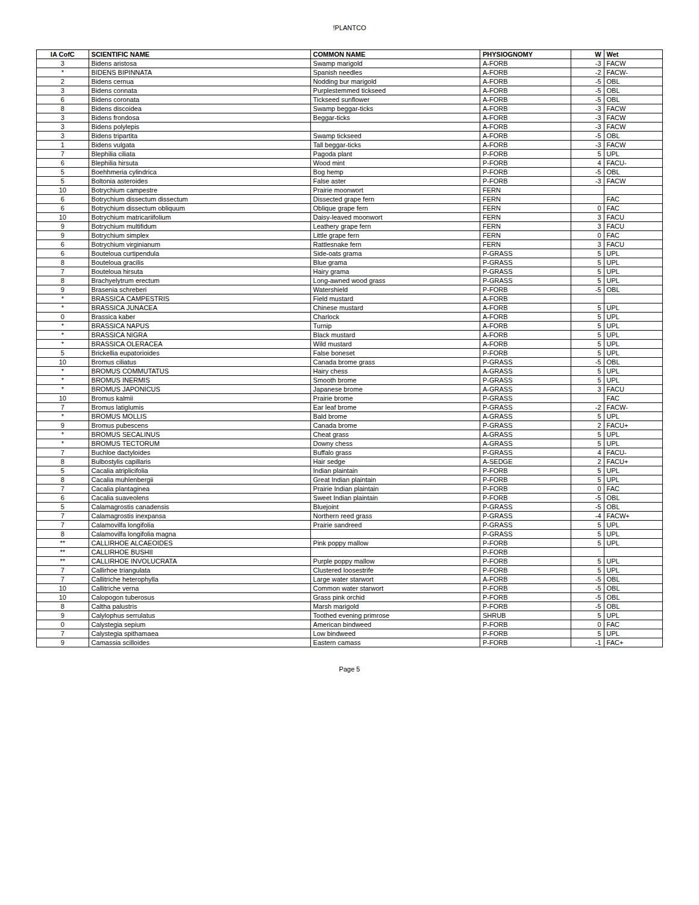!PLANTCO
| IA CofC | SCIENTIFIC NAME | COMMON NAME | PHYSIOGNOMY | W | Wet |
| --- | --- | --- | --- | --- | --- |
| 3 | Bidens aristosa | Swamp marigold | A-FORB | -3 | FACW |
| * | BIDENS BIPINNATA | Spanish needles | A-FORB | -2 | FACW- |
| 2 | Bidens cernua | Nodding bur marigold | A-FORB | -5 | OBL |
| 3 | Bidens connata | Purplestemmed tickseed | A-FORB | -5 | OBL |
| 6 | Bidens coronata | Tickseed sunflower | A-FORB | -5 | OBL |
| 8 | Bidens discoidea | Swamp beggar-ticks | A-FORB | -3 | FACW |
| 3 | Bidens frondosa | Beggar-ticks | A-FORB | -3 | FACW |
| 3 | Bidens polylepis | | A-FORB | -3 | FACW |
| 3 | Bidens tripartita | Swamp tickseed | A-FORB | -5 | OBL |
| 1 | Bidens vulgata | Tall beggar-ticks | A-FORB | -3 | FACW |
| 7 | Blephilia ciliata | Pagoda plant | P-FORB | 5 | UPL |
| 6 | Blephilia hirsuta | Wood mint | P-FORB | 4 | FACU- |
| 5 | Boehhmeria cylindrica | Bog hemp | P-FORB | -5 | OBL |
| 5 | Boltonia asteroides | False aster | P-FORB | -3 | FACW |
| 10 | Botrychium campestre | Prairie moonwort | FERN | | |
| 6 | Botrychium dissectum dissectum | Dissected grape fern | FERN | | FAC |
| 6 | Botrychium dissectum obliquum | Oblique grape fern | FERN | 0 | FAC |
| 10 | Botrychium matricariifolium | Daisy-leaved moonwort | FERN | 3 | FACU |
| 9 | Botrychium multifidum | Leathery grape fern | FERN | 3 | FACU |
| 9 | Botrychium simplex | Little grape fern | FERN | 0 | FAC |
| 6 | Botrychium virginianum | Rattlesnake fern | FERN | 3 | FACU |
| 6 | Bouteloua curtipendula | Side-oats grama | P-GRASS | 5 | UPL |
| 8 | Bouteloua gracilis | Blue grama | P-GRASS | 5 | UPL |
| 7 | Bouteloua hirsuta | Hairy grama | P-GRASS | 5 | UPL |
| 8 | Brachyelytrum erectum | Long-awned wood grass | P-GRASS | 5 | UPL |
| 9 | Brasenia schreberi | Watershield | P-FORB | -5 | OBL |
| * | BRASSICA CAMPESTRIS | Field mustard | A-FORB | | |
| * | BRASSICA JUNACEA | Chinese mustard | A-FORB | 5 | UPL |
| 0 | Brassica kaber | Charlock | A-FORB | 5 | UPL |
| * | BRASSICA NAPUS | Turnip | A-FORB | 5 | UPL |
| * | BRASSICA NIGRA | Black mustard | A-FORB | 5 | UPL |
| * | BRASSICA OLERACEA | Wild mustard | A-FORB | 5 | UPL |
| 5 | Brickellia eupatorioides | False boneset | P-FORB | 5 | UPL |
| 10 | Bromus ciliatus | Canada brome grass | P-GRASS | -5 | OBL |
| * | BROMUS COMMUTATUS | Hairy chess | A-GRASS | 5 | UPL |
| * | BROMUS INERMIS | Smooth brome | P-GRASS | 5 | UPL |
| * | BROMUS JAPONICUS | Japanese brome | A-GRASS | 3 | FACU |
| 10 | Bromus kalmii | Prairie brome | P-GRASS | | FAC |
| 7 | Bromus latiglumis | Ear leaf brome | P-GRASS | -2 | FACW- |
| * | BROMUS MOLLIS | Bald brome | A-GRASS | 5 | UPL |
| 9 | Bromus pubescens | Canada brome | P-GRASS | 2 | FACU+ |
| * | BROMUS SECALINUS | Cheat grass | A-GRASS | 5 | UPL |
| * | BROMUS TECTORUM | Downy chess | A-GRASS | 5 | UPL |
| 7 | Buchloe dactyloides | Buffalo grass | P-GRASS | 4 | FACU- |
| 8 | Bulbostylis capillaris | Hair sedge | A-SEDGE | 2 | FACU+ |
| 5 | Cacalia atriplicifolia | Indian plaintain | P-FORB | 5 | UPL |
| 8 | Cacalia muhlenbergii | Great Indian plaintain | P-FORB | 5 | UPL |
| 7 | Cacalia plantaginea | Prairie Indian plaintain | P-FORB | 0 | FAC |
| 6 | Cacalia suaveolens | Sweet Indian plaintain | P-FORB | -5 | OBL |
| 5 | Calamagrostis canadensis | Bluejoint | P-GRASS | -5 | OBL |
| 7 | Calamagrostis inexpansa | Northern reed grass | P-GRASS | -4 | FACW+ |
| 7 | Calamovilfa longifolia | Prairie sandreed | P-GRASS | 5 | UPL |
| 8 | Calamovilfa longifolia magna | | P-GRASS | 5 | UPL |
| ** | CALLIRHOE ALCAEOIDES | Pink poppy mallow | P-FORB | 5 | UPL |
| ** | CALLIRHOE BUSHII | | P-FORB | | |
| ** | CALLIRHOE INVOLUCRATA | Purple poppy mallow | P-FORB | 5 | UPL |
| 7 | Callirhoe triangulata | Clustered loosestrife | P-FORB | 5 | UPL |
| 7 | Callitriche heterophylla | Large water starwort | A-FORB | -5 | OBL |
| 10 | Callitriche verna | Common water starwort | P-FORB | -5 | OBL |
| 10 | Calopogon tuberosus | Grass pink orchid | P-FORB | -5 | OBL |
| 8 | Caltha palustris | Marsh marigold | P-FORB | -5 | OBL |
| 9 | Calylophus serrulatus | Toothed evening primrose | SHRUB | 5 | UPL |
| 0 | Calystegia sepium | American bindweed | P-FORB | 0 | FAC |
| 7 | Calystegia spithamaea | Low bindweed | P-FORB | 5 | UPL |
| 9 | Camassia scilloides | Eastern camass | P-FORB | -1 | FAC+ |
Page 5